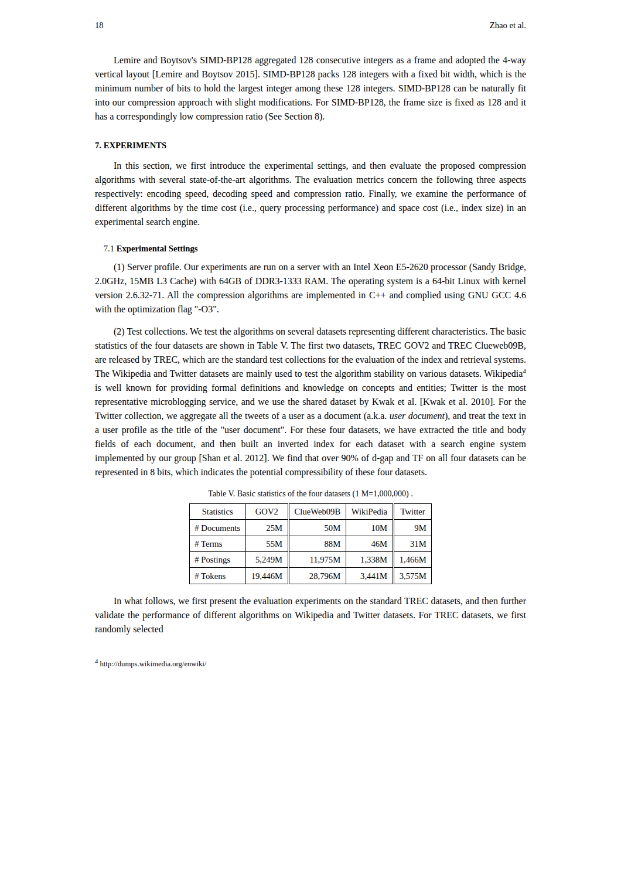18 Zhao et al.
Lemire and Boytsov's SIMD-BP128 aggregated 128 consecutive integers as a frame and adopted the 4-way vertical layout [Lemire and Boytsov 2015]. SIMD-BP128 packs 128 integers with a fixed bit width, which is the minimum number of bits to hold the largest integer among these 128 integers. SIMD-BP128 can be naturally fit into our compression approach with slight modifications. For SIMD-BP128, the frame size is fixed as 128 and it has a correspondingly low compression ratio (See Section 8).
7. Experiments
In this section, we first introduce the experimental settings, and then evaluate the proposed compression algorithms with several state-of-the-art algorithms. The evaluation metrics concern the following three aspects respectively: encoding speed, decoding speed and compression ratio. Finally, we examine the performance of different algorithms by the time cost (i.e., query processing performance) and space cost (i.e., index size) in an experimental search engine.
7.1 Experimental Settings
(1) Server profile. Our experiments are run on a server with an Intel Xeon E5-2620 processor (Sandy Bridge, 2.0GHz, 15MB L3 Cache) with 64GB of DDR3-1333 RAM. The operating system is a 64-bit Linux with kernel version 2.6.32-71. All the compression algorithms are implemented in C++ and complied using GNU GCC 4.6 with the optimization flag "-O3".
(2) Test collections. We test the algorithms on several datasets representing different characteristics. The basic statistics of the four datasets are shown in Table V. The first two datasets, TREC GOV2 and TREC Clueweb09B, are released by TREC, which are the standard test collections for the evaluation of the index and retrieval systems. The Wikipedia and Twitter datasets are mainly used to test the algorithm stability on various datasets. Wikipedia4 is well known for providing formal definitions and knowledge on concepts and entities; Twitter is the most representative microblogging service, and we use the shared dataset by Kwak et al. [Kwak et al. 2010]. For the Twitter collection, we aggregate all the tweets of a user as a document (a.k.a. user document), and treat the text in a user profile as the title of the "user document". For these four datasets, we have extracted the title and body fields of each document, and then built an inverted index for each dataset with a search engine system implemented by our group [Shan et al. 2012]. We find that over 90% of d-gap and TF on all four datasets can be represented in 8 bits, which indicates the potential compressibility of these four datasets.
Table V. Basic statistics of the four datasets (1 M=1,000,000) .
| Statistics | GOV2 | ClueWeb09B | WikiPedia | Twitter |
| --- | --- | --- | --- | --- |
| # Documents | 25M | 50M | 10M | 9M |
| # Terms | 55M | 88M | 46M | 31M |
| # Postings | 5,249M | 11,975M | 1,338M | 1,466M |
| # Tokens | 19,446M | 28,796M | 3,441M | 3,575M |
In what follows, we first present the evaluation experiments on the standard TREC datasets, and then further validate the performance of different algorithms on Wikipedia and Twitter datasets. For TREC datasets, we first randomly selected
4 http://dumps.wikimedia.org/enwiki/